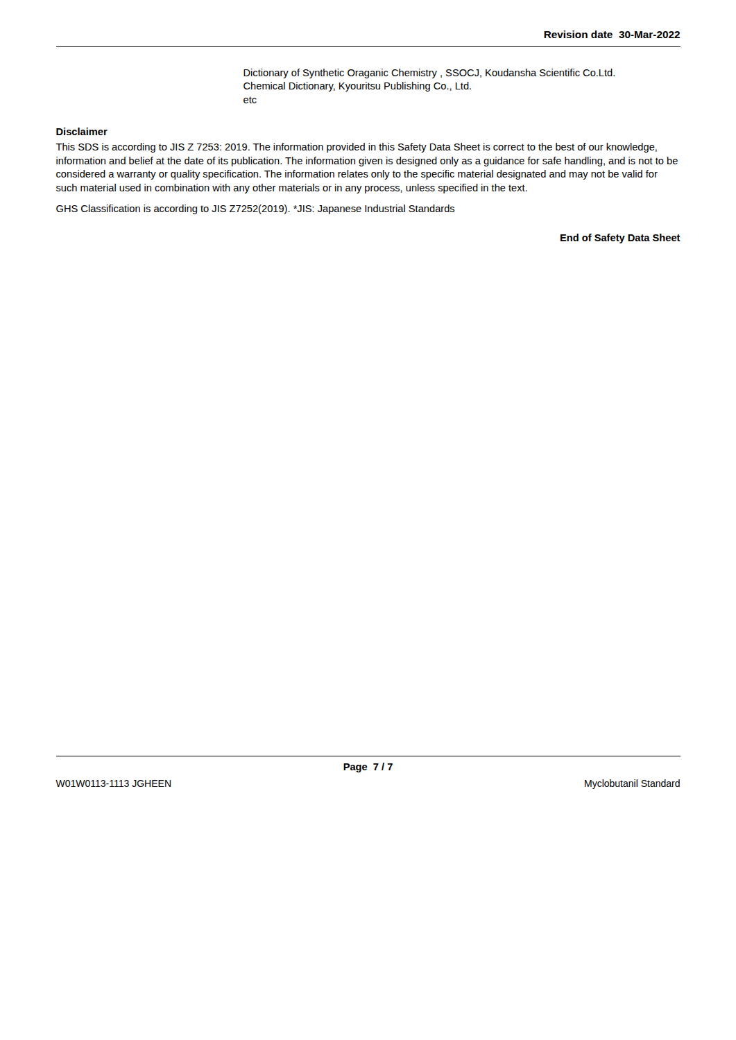Revision date 30-Mar-2022
Dictionary of Synthetic Oraganic Chemistry , SSOCJ, Koudansha Scientific Co.Ltd.
Chemical Dictionary, Kyouritsu Publishing Co., Ltd.
etc
Disclaimer
This SDS is according to JIS Z 7253: 2019. The information provided in this Safety Data Sheet is correct to the best of our knowledge, information and belief at the date of its publication. The information given is designed only as a guidance for safe handling, and is not to be considered a warranty or quality specification. The information relates only to the specific material designated and may not be valid for such material used in combination with any other materials or in any process, unless specified in the text.
GHS Classification is according to JIS Z7252(2019). *JIS: Japanese Industrial Standards
End of Safety Data Sheet
Page 7 / 7
W01W0113-1113 JGHEEN
Myclobutanil Standard